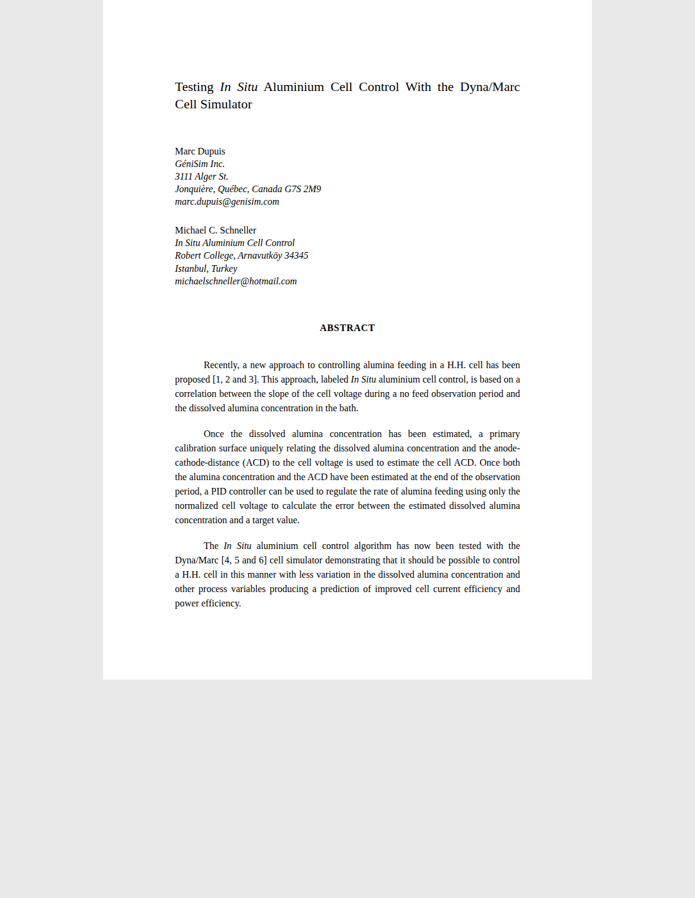Testing In Situ Aluminium Cell Control With the Dyna/Marc Cell Simulator
Marc Dupuis
GéniSim Inc.
3111 Alger St.
Jonquière, Québec, Canada G7S 2M9
marc.dupuis@genisim.com
Michael C. Schneller
In Situ Aluminium Cell Control
Robert College, Arnavutköy 34345
Istanbul, Turkey
michaelschneller@hotmail.com
ABSTRACT
Recently, a new approach to controlling alumina feeding in a H.H. cell has been proposed [1, 2 and 3]. This approach, labeled In Situ aluminium cell control, is based on a correlation between the slope of the cell voltage during a no feed observation period and the dissolved alumina concentration in the bath.
Once the dissolved alumina concentration has been estimated, a primary calibration surface uniquely relating the dissolved alumina concentration and the anode-cathode-distance (ACD) to the cell voltage is used to estimate the cell ACD. Once both the alumina concentration and the ACD have been estimated at the end of the observation period, a PID controller can be used to regulate the rate of alumina feeding using only the normalized cell voltage to calculate the error between the estimated dissolved alumina concentration and a target value.
The In Situ aluminium cell control algorithm has now been tested with the Dyna/Marc [4, 5 and 6] cell simulator demonstrating that it should be possible to control a H.H. cell in this manner with less variation in the dissolved alumina concentration and other process variables producing a prediction of improved cell current efficiency and power efficiency.